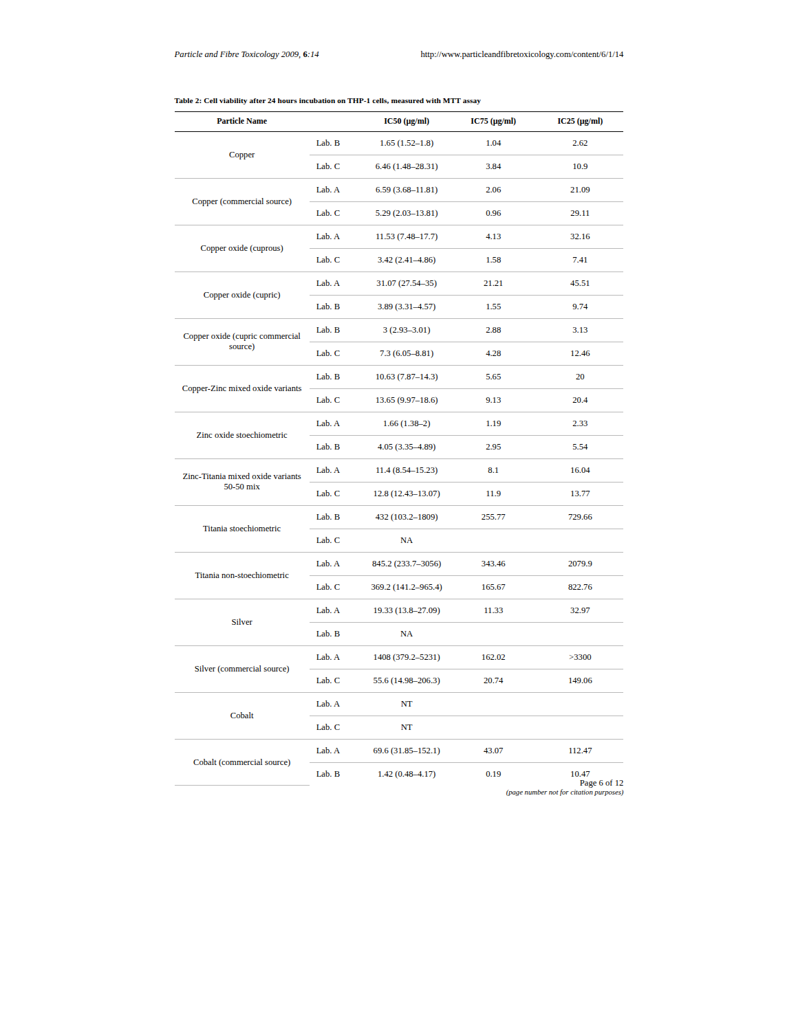Particle and Fibre Toxicology 2009, 6:14
http://www.particleandfibretoxicology.com/content/6/1/14
Table 2: Cell viability after 24 hours incubation on THP-1 cells, measured with MTT assay
| Particle Name | | IC50 (μg/ml) | IC75 (μg/ml) | IC25 (μg/ml) |
| --- | --- | --- | --- | --- |
| Copper | Lab. B | 1.65 (1.52–1.8) | 1.04 | 2.62 |
| Lab. C | 6.46 (1.48–28.31) | 3.84 | 10.9 |
| Copper (commercial source) | Lab. A | 6.59 (3.68–11.81) | 2.06 | 21.09 |
| Lab. C | 5.29 (2.03–13.81) | 0.96 | 29.11 |
| Copper oxide (cuprous) | Lab. A | 11.53 (7.48–17.7) | 4.13 | 32.16 |
| Lab. C | 3.42 (2.41–4.86) | 1.58 | 7.41 |
| Copper oxide (cupric) | Lab. A | 31.07 (27.54–35) | 21.21 | 45.51 |
| Lab. B | 3.89 (3.31–4.57) | 1.55 | 9.74 |
| Copper oxide (cupric commercial source) | Lab. B | 3 (2.93–3.01) | 2.88 | 3.13 |
| Lab. C | 7.3 (6.05–8.81) | 4.28 | 12.46 |
| Copper-Zinc mixed oxide variants | Lab. B | 10.63 (7.87–14.3) | 5.65 | 20 |
| Lab. C | 13.65 (9.97–18.6) | 9.13 | 20.4 |
| Zinc oxide stoechiometric | Lab. A | 1.66 (1.38–2) | 1.19 | 2.33 |
| Lab. B | 4.05 (3.35–4.89) | 2.95 | 5.54 |
| Zinc-Titania mixed oxide variants 50-50 mix | Lab. A | 11.4 (8.54–15.23) | 8.1 | 16.04 |
| Lab. C | 12.8 (12.43–13.07) | 11.9 | 13.77 |
| Titania stoechiometric | Lab. B | 432 (103.2–1809) | 255.77 | 729.66 |
| Lab. C | NA | | |
| Titania non-stoechiometric | Lab. A | 845.2 (233.7–3056) | 343.46 | 2079.9 |
| Lab. C | 369.2 (141.2–965.4) | 165.67 | 822.76 |
| Silver | Lab. A | 19.33 (13.8–27.09) | 11.33 | 32.97 |
| Lab. B | NA | | |
| Silver (commercial source) | Lab. A | 1408 (379.2–5231) | 162.02 | >3300 |
| Lab. C | 55.6 (14.98–206.3) | 20.74 | 149.06 |
| Cobalt | Lab. A | NT | | |
| Lab. C | NT | | |
| Cobalt (commercial source) | Lab. A | 69.6 (31.85–152.1) | 43.07 | 112.47 |
| Lab. B | 1.42 (0.48–4.17) | 0.19 | 10.47 |
Page 6 of 12
(page number not for citation purposes)